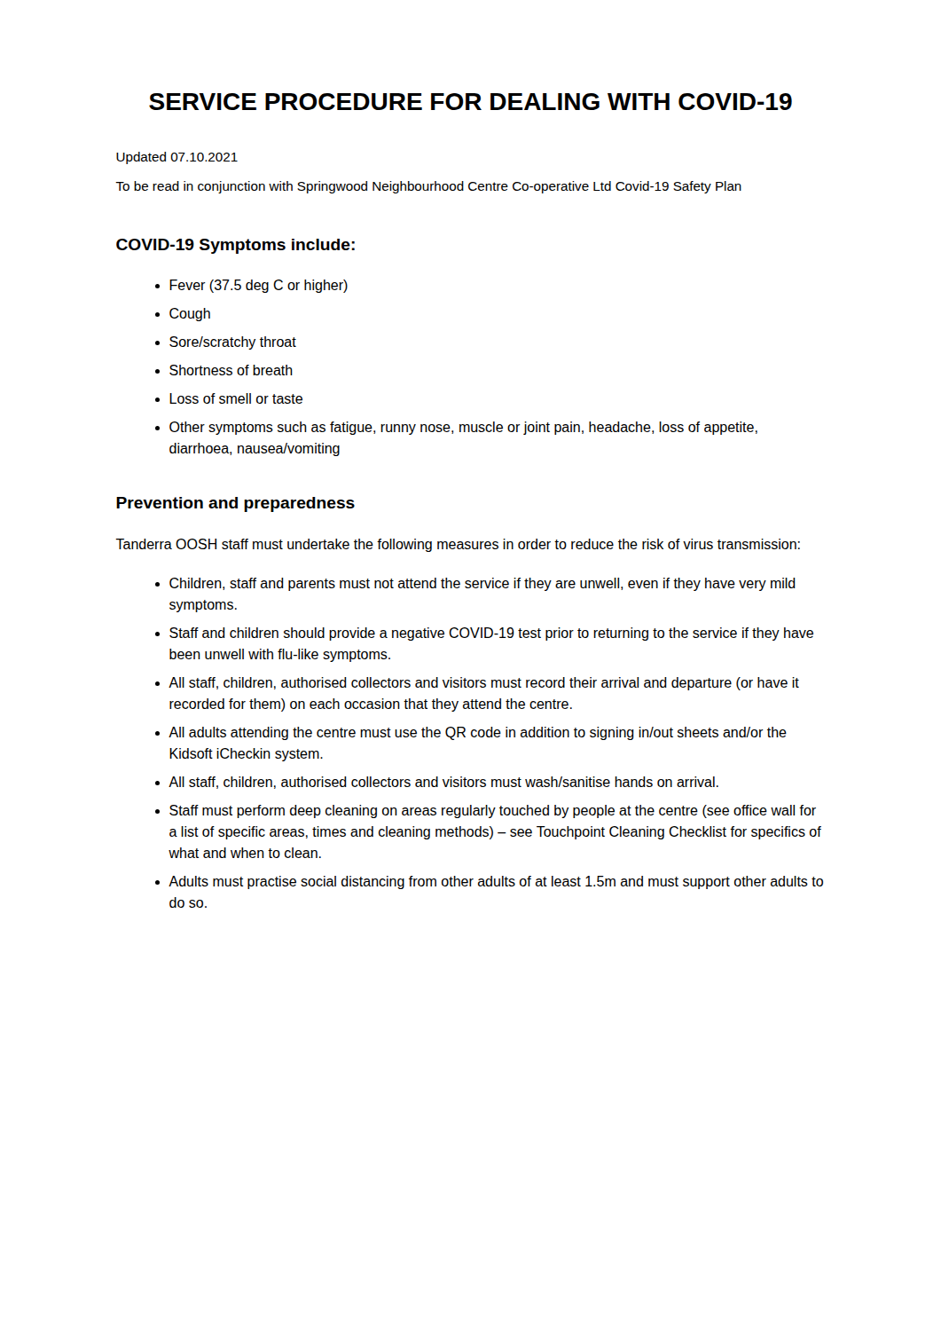SERVICE PROCEDURE FOR DEALING WITH COVID-19
Updated 07.10.2021
To be read in conjunction with Springwood Neighbourhood Centre Co-operative Ltd Covid-19 Safety Plan
COVID-19 Symptoms include:
Fever (37.5 deg C or higher)
Cough
Sore/scratchy throat
Shortness of breath
Loss of smell or taste
Other symptoms such as fatigue, runny nose, muscle or joint pain, headache, loss of appetite, diarrhoea, nausea/vomiting
Prevention and preparedness
Tanderra OOSH staff must undertake the following measures in order to reduce the risk of virus transmission:
Children, staff and parents must not attend the service if they are unwell, even if they have very mild symptoms.
Staff and children should provide a negative COVID-19 test prior to returning to the service if they have been unwell with flu-like symptoms.
All staff, children, authorised collectors and visitors must record their arrival and departure (or have it recorded for them) on each occasion that they attend the centre.
All adults attending the centre must use the QR code in addition to signing in/out sheets and/or the Kidsoft iCheckin system.
All staff, children, authorised collectors and visitors must wash/sanitise hands on arrival.
Staff must perform deep cleaning on areas regularly touched by people at the centre (see office wall for a list of specific areas, times and cleaning methods) – see Touchpoint Cleaning Checklist for specifics of what and when to clean.
Adults must practise social distancing from other adults of at least 1.5m and must support other adults to do so.